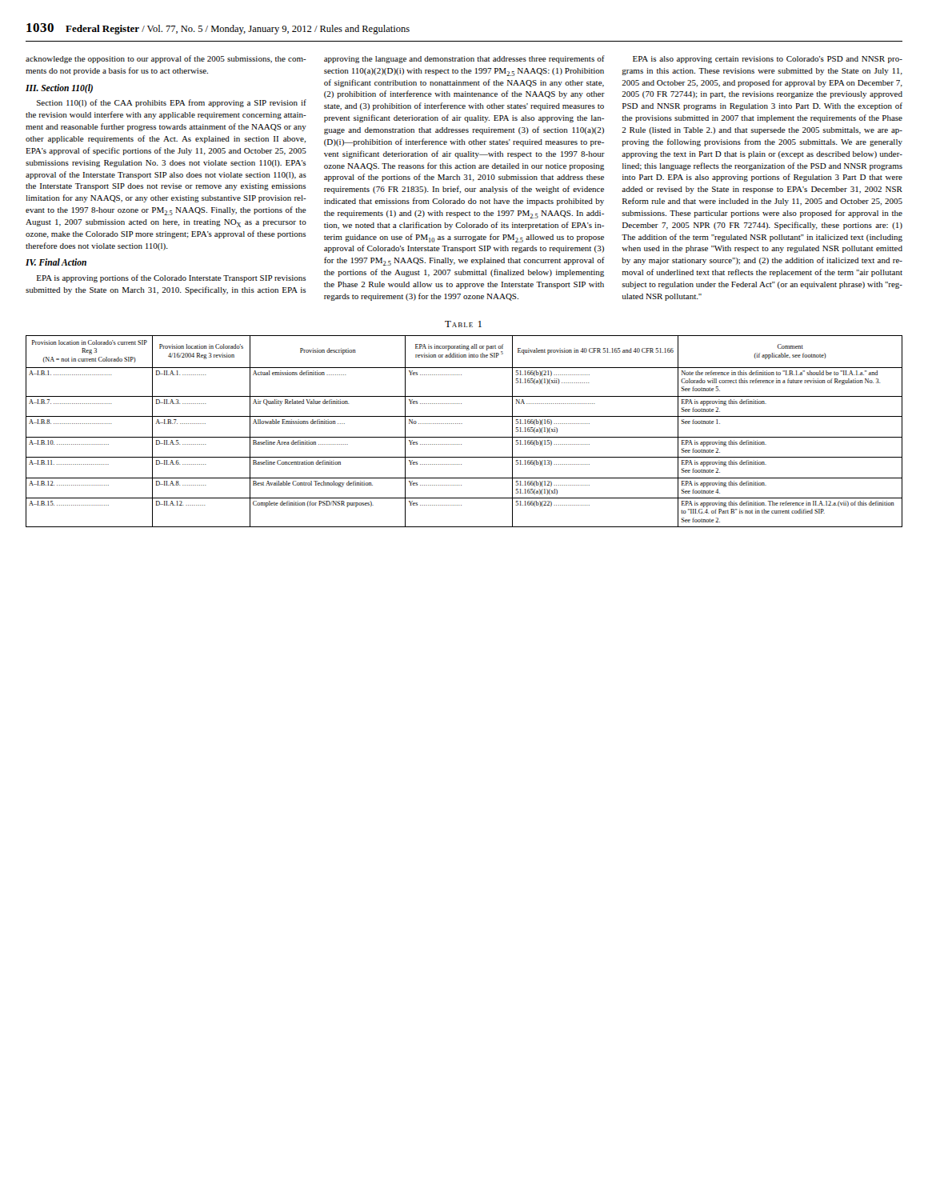1030
Federal Register / Vol. 77, No. 5 / Monday, January 9, 2012 / Rules and Regulations
acknowledge the opposition to our approval of the 2005 submissions, the comments do not provide a basis for us to act otherwise.
III. Section 110(l)
Section 110(l) of the CAA prohibits EPA from approving a SIP revision if the revision would interfere with any applicable requirement concerning attainment and reasonable further progress towards attainment of the NAAQS or any other applicable requirements of the Act. As explained in section II above, EPA's approval of specific portions of the July 11, 2005 and October 25, 2005 submissions revising Regulation No. 3 does not violate section 110(l). EPA's approval of the Interstate Transport SIP also does not violate section 110(l), as the Interstate Transport SIP does not revise or remove any existing emissions limitation for any NAAQS, or any other existing substantive SIP provision relevant to the 1997 8-hour ozone or PM2.5 NAAQS. Finally, the portions of the August 1, 2007 submission acted on here, in treating NOX as a precursor to ozone, make the Colorado SIP more stringent; EPA's approval of these portions therefore does not violate section 110(l).
IV. Final Action
EPA is approving portions of the Colorado Interstate Transport SIP revisions submitted by the State on March 31, 2010. Specifically, in this action EPA is approving the language and demonstration that addresses three requirements of section 110(a)(2)(D)(i) with respect to the 1997 PM2.5 NAAQS: (1) Prohibition of significant contribution to nonattainment of the NAAQS in any other state, (2) prohibition of interference with maintenance of the NAAQS by any other state, and (3) prohibition of interference with other states' required measures to prevent significant deterioration of air quality. EPA is also approving the language and demonstration that addresses requirement (3) of section 110(a)(2)(D)(i)—prohibition of interference with other states' required measures to prevent significant deterioration of air quality—with respect to the 1997 8-hour ozone NAAQS. The reasons for this action are detailed in our notice proposing approval of the portions of the March 31, 2010 submission that address these requirements (76 FR 21835). In brief, our analysis of the weight of evidence indicated that emissions from Colorado do not have the impacts prohibited by the requirements (1) and (2) with respect to the 1997 PM2.5 NAAQS. In addition, we noted that a clarification by Colorado of its interpretation of EPA's interim guidance on use of PM10 as a surrogate for PM2.5 allowed us to propose approval of Colorado's Interstate Transport SIP with regards to requirement (3) for the 1997 PM2.5 NAAQS. Finally, we explained that concurrent approval of the portions of the August 1, 2007 submittal (finalized below) implementing the Phase 2 Rule would allow us to approve the Interstate Transport SIP with regards to requirement (3) for the 1997 ozone NAAQS.
EPA is also approving certain revisions to Colorado's PSD and NNSR programs in this action. These revisions were submitted by the State on July 11, 2005 and October 25, 2005, and proposed for approval by EPA on December 7, 2005 (70 FR 72744); in part, the revisions reorganize the previously approved PSD and NNSR programs in Regulation 3 into Part D. With the exception of the provisions submitted in 2007 that implement the requirements of the Phase 2 Rule (listed in Table 2.) and that supersede the 2005 submittals, we are approving the following provisions from the 2005 submittals. We are generally approving the text in Part D that is plain or (except as described below) underlined; this language reflects the reorganization of the PSD and NNSR programs into Part D. EPA is also approving portions of Regulation 3 Part D that were added or revised by the State in response to EPA's December 31, 2002 NSR Reform rule and that were included in the July 11, 2005 and October 25, 2005 submissions. These particular portions were also proposed for approval in the December 7, 2005 NPR (70 FR 72744). Specifically, these portions are: (1) The addition of the term ''regulated NSR pollutant'' in italicized text (including when used in the phrase ''With respect to any regulated NSR pollutant emitted by any major stationary source''); and (2) the addition of italicized text and removal of underlined text that reflects the replacement of the term ''air pollutant subject to regulation under the Federal Act'' (or an equivalent phrase) with ''regulated NSR pollutant.''
Table 1
| Provision location in Colorado's current SIP Reg 3 (NA = not in current Colorado SIP) | Provision location in Colorado's 4/16/2004 Reg 3 revision | Provision description | EPA is incorporating all or part of revision or addition into the SIP 5 | Equivalent provision in 40 CFR 51.165 and 40 CFR 51.166 | Comment (if applicable, see footnote) |
| --- | --- | --- | --- | --- | --- |
| A–I.B.1. ............................. | D–II.A.1. ............ | Actual emissions definition .......... | Yes ..................... | 51.166(b)(21) .................. 51.165(a)(1)(xii) .............. | Note the reference in this definition to ''I.B.1.a'' should be to ''II.A.1.a.'' and Colorado will correct this reference in a future revision of Regulation No. 3. See footnote 5. |
| A–I.B.7. ............................. | D–II.A.3. ............ | Air Quality Related Value definition. | Yes ..................... | NA .................................. | EPA is approving this definition. See footnote 2. |
| A–I.B.8. ............................. | A–I.B.7. ............. | Allowable Emissions definition .... | No ...................... | 51.166(b)(16) .................. 51.165(a)(1)(xi) | See footnote 1. |
| A–I.B.10. .......................... | D–II.A.5. ............ | Baseline Area definition ............... | Yes ..................... | 51.166(b)(15) .................. | EPA is approving this definition. See footnote 2. |
| A–I.B.11. .......................... | D–II.A.6. ............ | Baseline Concentration definition | Yes ..................... | 51.166(b)(13) .................. | EPA is approving this definition. See footnote 2. |
| A–I.B.12. .......................... | D–II.A.8. ............ | Best Available Control Technology definition. | Yes ..................... | 51.166(b)(12) .................. 51.165(a)(1)(xl) | EPA is approving this definition. See footnote 4. |
| A–I.B.15. .......................... | D–II.A.12. .......... | Complete definition (for PSD/NSR purposes). | Yes ..................... | 51.166(b)(22) .................. | EPA is approving this definition. The reference in II.A.12.a.(vii) of this definition to ''III.G.4. of Part B'' is not in the current codified SIP. See footnote 2. |